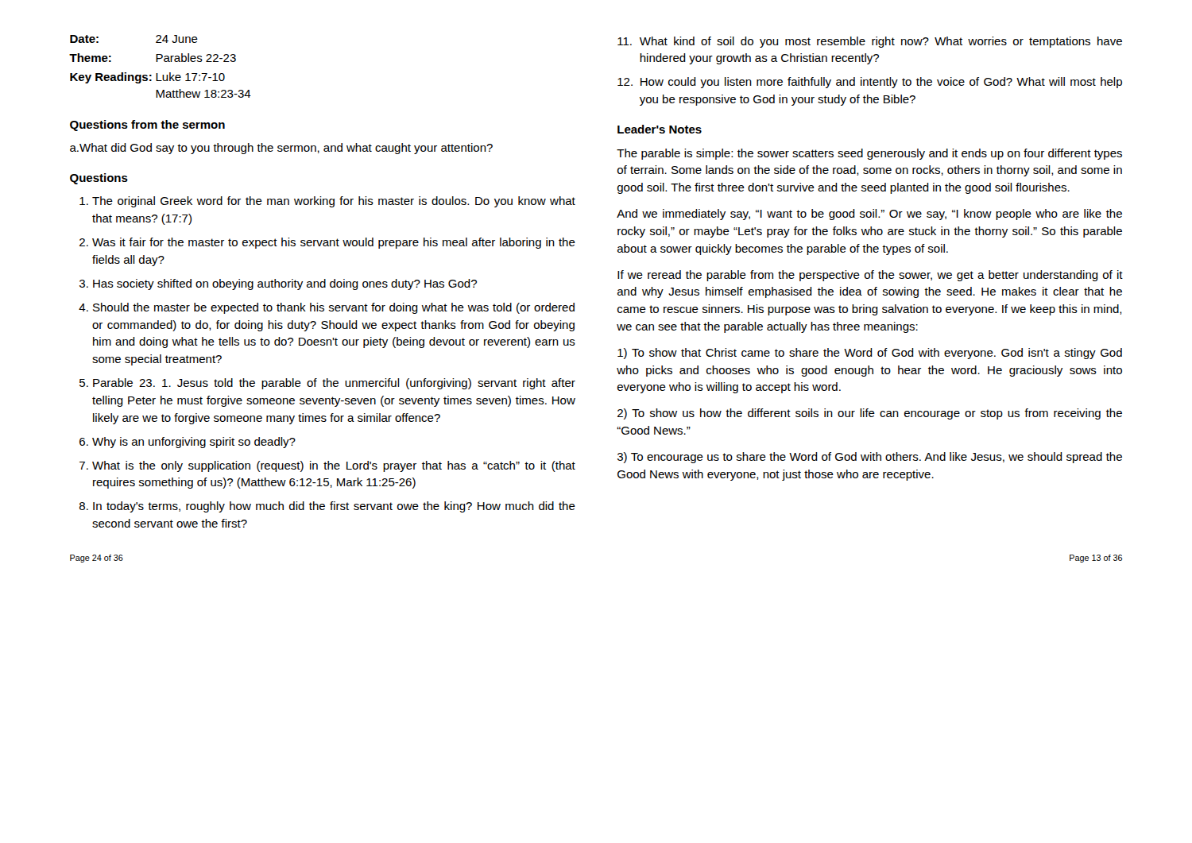Date:
24 June
Theme:
Parables 22-23
Key Readings:
Luke 17:7-10Matthew 18:23-34
Questions from the sermon
a.What did God say to you through the sermon, and what caught your attention?
Questions
The original Greek word for the man working for his master is doulos. Do you know what that means? (17:7)
Was it fair for the master to expect his servant would prepare his meal after laboring in the fields all day?
Has society shifted on obeying authority and doing ones duty? Has God?
Should the master be expected to thank his servant for doing what he was told (or ordered or commanded) to do, for doing his duty? Should we expect thanks from God for obeying him and doing what he tells us to do? Doesn't our piety (being devout or reverent) earn us some special treatment?
Parable 23. 1. Jesus told the parable of the unmerciful (unforgiving) servant right after telling Peter he must forgive someone seventy-seven (or seventy times seven) times. How likely are we to forgive someone many times for a similar offence?
Why is an unforgiving spirit so deadly?
What is the only supplication (request) in the Lord's prayer that has a “catch” to it (that requires something of us)? (Matthew 6:12-15, Mark 11:25-26)
In today's terms, roughly how much did the first servant owe the king? How much did the second servant owe the first?
Page 24 of 36
11. What kind of soil do you most resemble right now? What worries or temptations have hindered your growth as a Christian recently?
12. How could you listen more faithfully and intently to the voice of God? What will most help you be responsive to God in your study of the Bible?
Leader's Notes
The parable is simple: the sower scatters seed generously and it ends up on four different types of terrain. Some lands on the side of the road, some on rocks, others in thorny soil, and some in good soil. The first three don't survive and the seed planted in the good soil flourishes.
And we immediately say, “I want to be good soil.” Or we say, “I know people who are like the rocky soil,” or maybe “Let's pray for the folks who are stuck in the thorny soil.” So this parable about a sower quickly becomes the parable of the types of soil.
If we reread the parable from the perspective of the sower, we get a better understanding of it and why Jesus himself emphasised the idea of sowing the seed. He makes it clear that he came to rescue sinners. His purpose was to bring salvation to everyone. If we keep this in mind, we can see that the parable actually has three meanings:
1) To show that Christ came to share the Word of God with everyone. God isn't a stingy God who picks and chooses who is good enough to hear the word. He graciously sows into everyone who is willing to accept his word.
2) To show us how the different soils in our life can encourage or stop us from receiving the “Good News.”
3) To encourage us to share the Word of God with others. And like Jesus, we should spread the Good News with everyone, not just those who are receptive.
Page 13 of 36